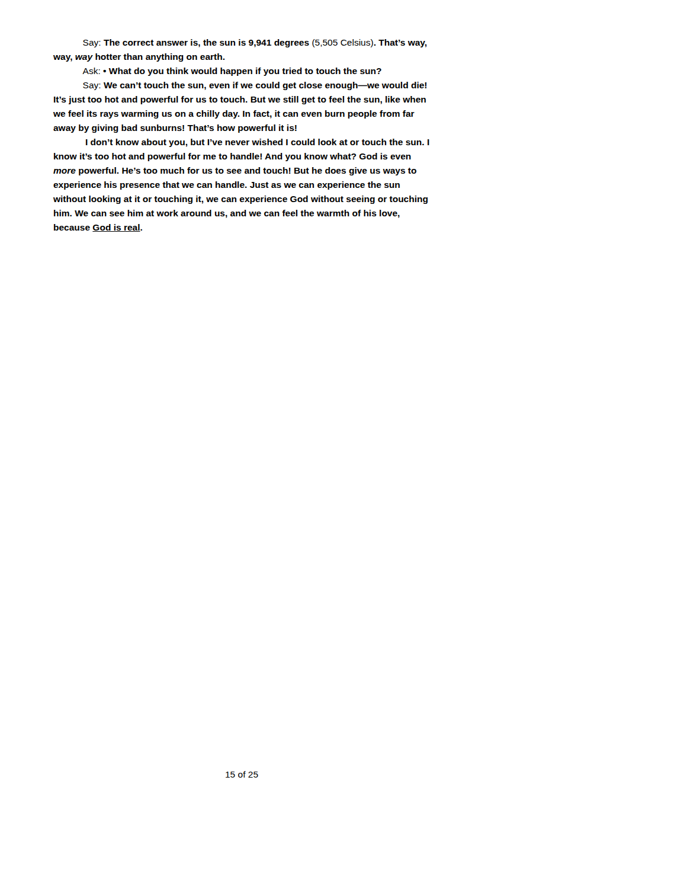Say: The correct answer is, the sun is 9,941 degrees (5,505 Celsius). That’s way, way, way hotter than anything on earth.
Ask: • What do you think would happen if you tried to touch the sun?
Say: We can’t touch the sun, even if we could get close enough—we would die! It’s just too hot and powerful for us to touch. But we still get to feel the sun, like when we feel its rays warming us on a chilly day. In fact, it can even burn people from far away by giving bad sunburns! That’s how powerful it is!
I don’t know about you, but I’ve never wished I could look at or touch the sun. I know it’s too hot and powerful for me to handle! And you know what? God is even more powerful. He’s too much for us to see and touch! But he does give us ways to experience his presence that we can handle. Just as we can experience the sun without looking at it or touching it, we can experience God without seeing or touching him. We can see him at work around us, and we can feel the warmth of his love, because God is real.
15 of 25